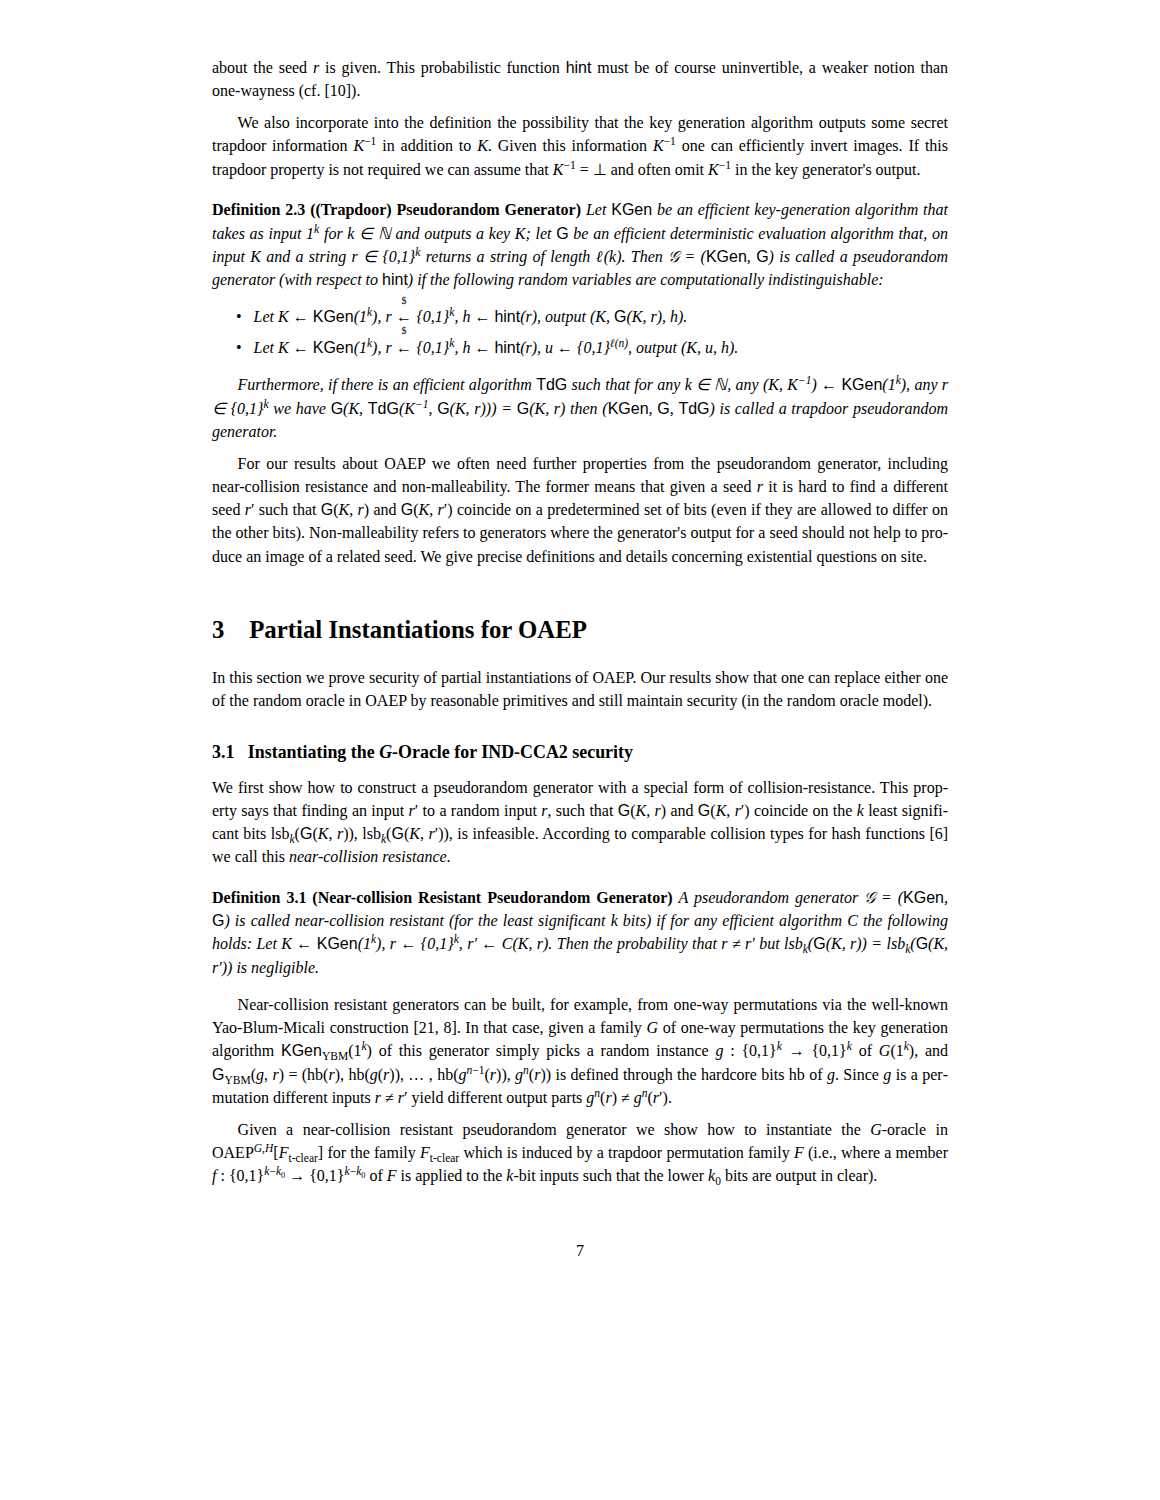about the seed r is given. This probabilistic function hint must be of course uninvertible, a weaker notion than one-wayness (cf. [10]).
We also incorporate into the definition the possibility that the key generation algorithm outputs some secret trapdoor information K−1 in addition to K. Given this information K−1 one can efficiently invert images. If this trapdoor property is not required we can assume that K−1 = ⊥ and often omit K−1 in the key generator's output.
Definition 2.3 ((Trapdoor) Pseudorandom Generator) Let KGen be an efficient key-generation algorithm that takes as input 1k for k ∈ ℕ and outputs a key K; let G be an efficient deterministic evaluation algorithm that, on input K and a string r ∈ {0,1}k returns a string of length ℓ(k). Then 𝒢 = (KGen, G) is called a pseudorandom generator (with respect to hint) if the following random variables are computationally indistinguishable:
Let K ← KGen(1k), r $← {0,1}k, h ← hint(r), output (K, G(K, r), h).
Let K ← KGen(1k), r $← {0,1}k, h ← hint(r), u ← {0,1}ℓ(n), output (K, u, h).
Furthermore, if there is an efficient algorithm TdG such that for any k ∈ ℕ, any (K, K−1) ← KGen(1k), any r ∈ {0,1}k we have G(K, TdG(K−1, G(K, r))) = G(K, r) then (KGen, G, TdG) is called a trapdoor pseudorandom generator.
For our results about OAEP we often need further properties from the pseudorandom generator, including near-collision resistance and non-malleability. The former means that given a seed r it is hard to find a different seed r′ such that G(K, r) and G(K, r′) coincide on a predetermined set of bits (even if they are allowed to differ on the other bits). Non-malleability refers to generators where the generator's output for a seed should not help to produce an image of a related seed. We give precise definitions and details concerning existential questions on site.
3 Partial Instantiations for OAEP
In this section we prove security of partial instantiations of OAEP. Our results show that one can replace either one of the random oracle in OAEP by reasonable primitives and still maintain security (in the random oracle model).
3.1 Instantiating the G-Oracle for IND-CCA2 security
We first show how to construct a pseudorandom generator with a special form of collision-resistance. This property says that finding an input r′ to a random input r, such that G(K, r) and G(K, r′) coincide on the k least significant bits lsbk(G(K, r)), lsbk(G(K, r′)), is infeasible. According to comparable collision types for hash functions [6] we call this near-collision resistance.
Definition 3.1 (Near-collision Resistant Pseudorandom Generator) A pseudorandom generator 𝒢 = (KGen, G) is called near-collision resistant (for the least significant k bits) if for any efficient algorithm C the following holds: Let K ← KGen(1k), r ← {0,1}k, r′ ← C(K, r). Then the probability that r ≠ r′ but lsbk(G(K, r)) = lsbk(G(K, r′)) is negligible.
Near-collision resistant generators can be built, for example, from one-way permutations via the well-known Yao-Blum-Micali construction [21, 8]. In that case, given a family G of one-way permutations the key generation algorithm KGenYBM(1k) of this generator simply picks a random instance g : {0,1}k → {0,1}k of G(1k), and GYBM(g, r) = (hb(r), hb(g(r)), … , hb(gn−1(r)), gn(r)) is defined through the hardcore bits hb of g. Since g is a permutation different inputs r ≠ r′ yield different output parts gn(r) ≠ gn(r′).
Given a near-collision resistant pseudorandom generator we show how to instantiate the G-oracle in OAEPG,H[Ft-clear] for the family Ft-clear which is induced by a trapdoor permutation family F (i.e., where a member f : {0,1}k−k0 → {0,1}k−k0 of F is applied to the k-bit inputs such that the lower k0 bits are output in clear).
7